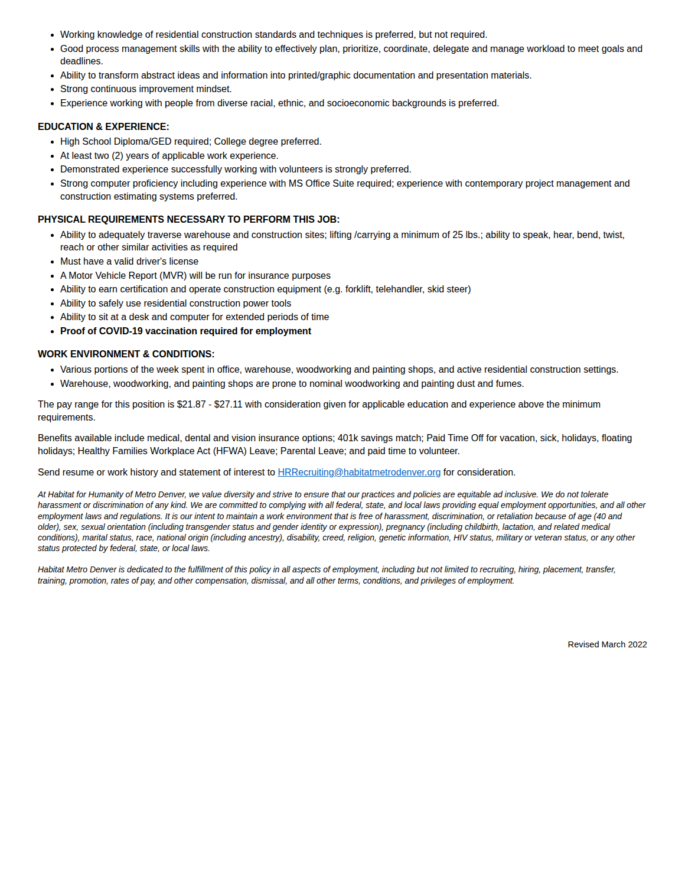Working knowledge of residential construction standards and techniques is preferred, but not required.
Good process management skills with the ability to effectively plan, prioritize, coordinate, delegate and manage workload to meet goals and deadlines.
Ability to transform abstract ideas and information into printed/graphic documentation and presentation materials.
Strong continuous improvement mindset.
Experience working with people from diverse racial, ethnic, and socioeconomic backgrounds is preferred.
Education & Experience:
High School Diploma/GED required; College degree preferred.
At least two (2) years of applicable work experience.
Demonstrated experience successfully working with volunteers is strongly preferred.
Strong computer proficiency including experience with MS Office Suite required; experience with contemporary project management and construction estimating systems preferred.
Physical Requirements Necessary to Perform This Job:
Ability to adequately traverse warehouse and construction sites; lifting /carrying a minimum of 25 lbs.; ability to speak, hear, bend, twist, reach or other similar activities as required
Must have a valid driver's license
A Motor Vehicle Report (MVR) will be run for insurance purposes
Ability to earn certification and operate construction equipment (e.g. forklift, telehandler, skid steer)
Ability to safely use residential construction power tools
Ability to sit at a desk and computer for extended periods of time
Proof of COVID-19 vaccination required for employment
Work Environment & Conditions:
Various portions of the week spent in office, warehouse, woodworking and painting shops, and active residential construction settings.
Warehouse, woodworking, and painting shops are prone to nominal woodworking and painting dust and fumes.
The pay range for this position is $21.87 - $27.11 with consideration given for applicable education and experience above the minimum requirements.
Benefits available include medical, dental and vision insurance options; 401k savings match; Paid Time Off for vacation, sick, holidays, floating holidays; Healthy Families Workplace Act (HFWA) Leave; Parental Leave; and paid time to volunteer.
Send resume or work history and statement of interest to HRRecruiting@habitatmetrodenver.org for consideration.
At Habitat for Humanity of Metro Denver, we value diversity and strive to ensure that our practices and policies are equitable ad inclusive. We do not tolerate harassment or discrimination of any kind. We are committed to complying with all federal, state, and local laws providing equal employment opportunities, and all other employment laws and regulations. It is our intent to maintain a work environment that is free of harassment, discrimination, or retaliation because of age (40 and older), sex, sexual orientation (including transgender status and gender identity or expression), pregnancy (including childbirth, lactation, and related medical conditions), marital status, race, national origin (including ancestry), disability, creed, religion, genetic information, HIV status, military or veteran status, or any other status protected by federal, state, or local laws.
Habitat Metro Denver is dedicated to the fulfillment of this policy in all aspects of employment, including but not limited to recruiting, hiring, placement, transfer, training, promotion, rates of pay, and other compensation, dismissal, and all other terms, conditions, and privileges of employment.
Revised March 2022